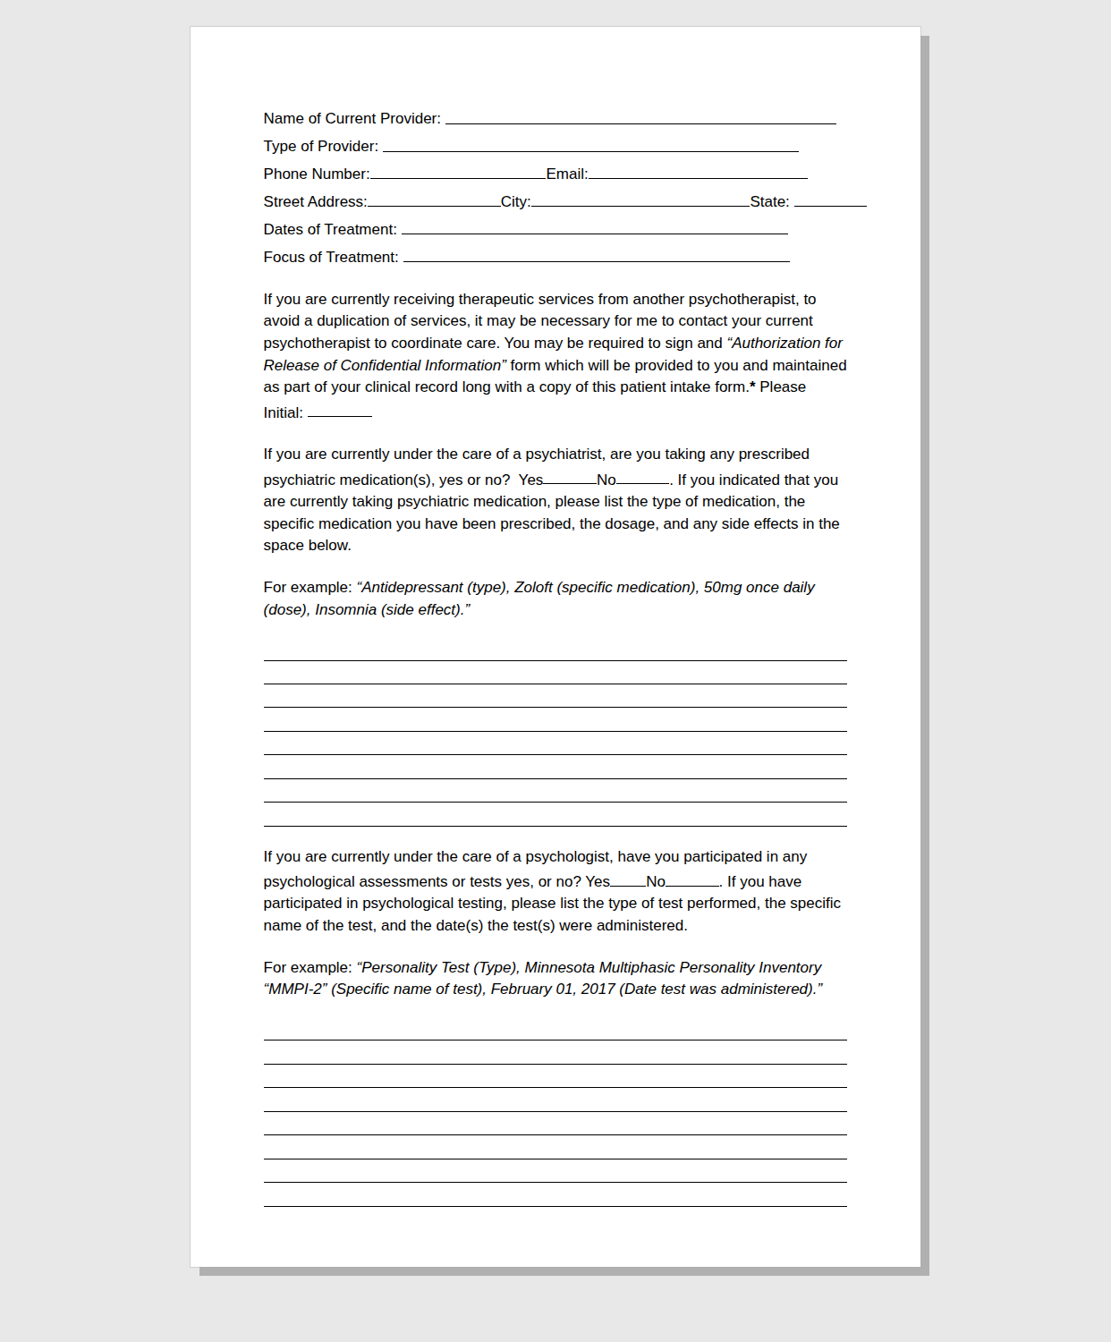Name of Current Provider:
Type of Provider:
Phone Number: Email:
Street Address: City: State:
Dates of Treatment:
Focus of Treatment:
If you are currently receiving therapeutic services from another psychotherapist, to avoid a duplication of services, it may be necessary for me to contact your current psychotherapist to coordinate care. You may be required to sign and “Authorization for Release of Confidential Information” form which will be provided to you and maintained as part of your clinical record long with a copy of this patient intake form.* Please Initial:
If you are currently under the care of a psychiatrist, are you taking any prescribed psychiatric medication(s), yes or no? Yes No . If you indicated that you are currently taking psychiatric medication, please list the type of medication, the specific medication you have been prescribed, the dosage, and any side effects in the space below.
For example: “Antidepressant (type), Zoloft (specific medication), 50mg once daily (dose), Insomnia (side effect).”
If you are currently under the care of a psychologist, have you participated in any psychological assessments or tests yes, or no? Yes No . If you have participated in psychological testing, please list the type of test performed, the specific name of the test, and the date(s) the test(s) were administered.
For example: “Personality Test (Type), Minnesota Multiphasic Personality Inventory “MMPI-2” (Specific name of test), February 01, 2017 (Date test was administered).”